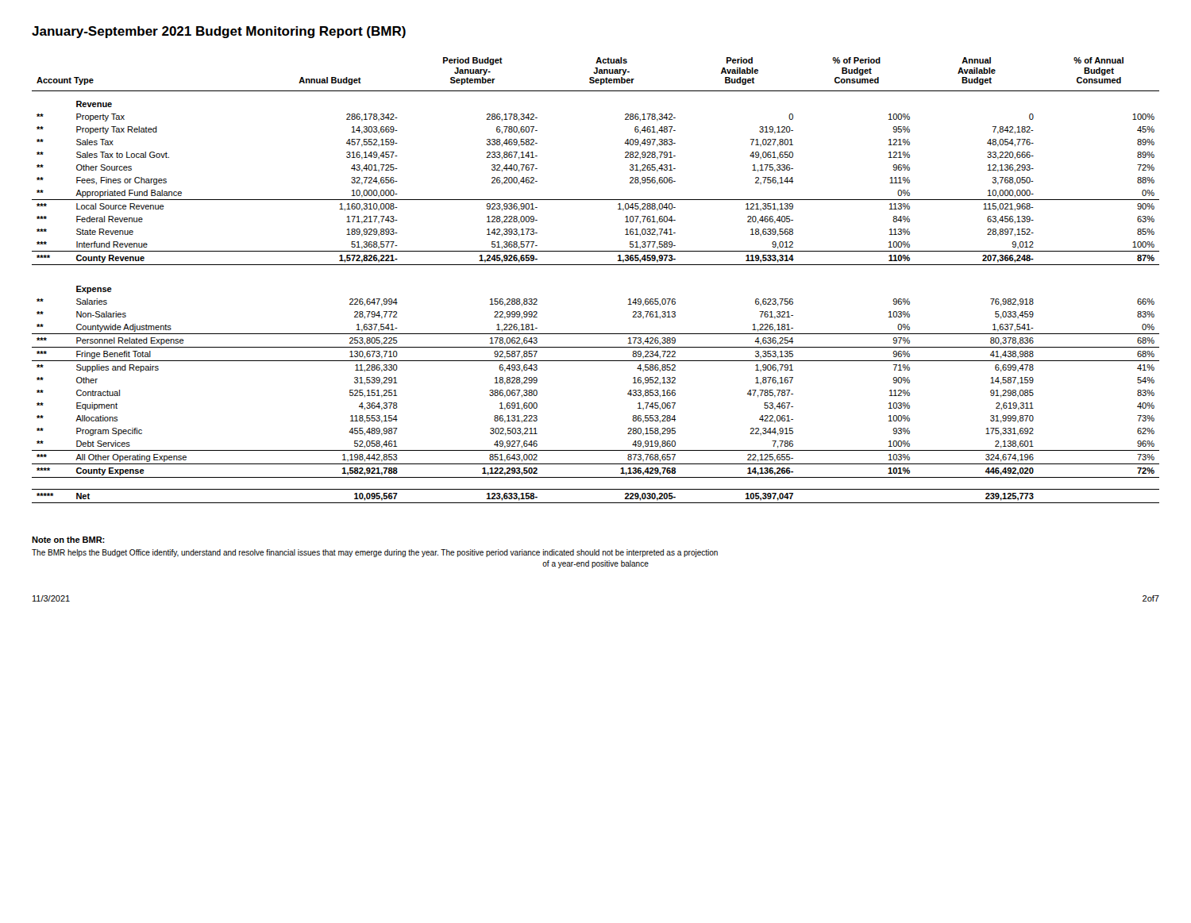January-September 2021 Budget Monitoring Report (BMR)
| Account Type | Annual Budget | Period Budget January- September | Actuals January- September | Period Available Budget | % of Period Budget Consumed | Annual Available Budget | % of Annual Budget Consumed |
| --- | --- | --- | --- | --- | --- | --- | --- |
| | Revenue | | | | | | | |
| ** | Property Tax | 286,178,342- | 286,178,342- | 286,178,342- | 0 | 100% | 0 | 100% |
| ** | Property Tax Related | 14,303,669- | 6,780,607- | 6,461,487- | 319,120- | 95% | 7,842,182- | 45% |
| ** | Sales Tax | 457,552,159- | 338,469,582- | 409,497,383- | 71,027,801 | 121% | 48,054,776- | 89% |
| ** | Sales Tax to Local Govt. | 316,149,457- | 233,867,141- | 282,928,791- | 49,061,650 | 121% | 33,220,666- | 89% |
| ** | Other Sources | 43,401,725- | 32,440,767- | 31,265,431- | 1,175,336- | 96% | 12,136,293- | 72% |
| ** | Fees, Fines or Charges | 32,724,656- | 26,200,462- | 28,956,606- | 2,756,144 | 111% | 3,768,050- | 88% |
| ** | Appropriated Fund Balance | 10,000,000- | | | | 0% | 10,000,000- | 0% |
| *** | Local Source Revenue | 1,160,310,008- | 923,936,901- | 1,045,288,040- | 121,351,139 | 113% | 115,021,968- | 90% |
| *** | Federal Revenue | 171,217,743- | 128,228,009- | 107,761,604- | 20,466,405- | 84% | 63,456,139- | 63% |
| *** | State Revenue | 189,929,893- | 142,393,173- | 161,032,741- | 18,639,568 | 113% | 28,897,152- | 85% |
| *** | Interfund Revenue | 51,368,577- | 51,368,577- | 51,377,589- | 9,012 | 100% | 9,012 | 100% |
| **** | County Revenue | 1,572,826,221- | 1,245,926,659- | 1,365,459,973- | 119,533,314 | 110% | 207,366,248- | 87% |
| | Expense | | | | | | | |
| ** | Salaries | 226,647,994 | 156,288,832 | 149,665,076 | 6,623,756 | 96% | 76,982,918 | 66% |
| ** | Non-Salaries | 28,794,772 | 22,999,992 | 23,761,313 | 761,321- | 103% | 5,033,459 | 83% |
| ** | Countywide Adjustments | 1,637,541- | 1,226,181- | | 1,226,181- | 0% | 1,637,541- | 0% |
| *** | Personnel Related Expense | 253,805,225 | 178,062,643 | 173,426,389 | 4,636,254 | 97% | 80,378,836 | 68% |
| *** | Fringe Benefit Total | 130,673,710 | 92,587,857 | 89,234,722 | 3,353,135 | 96% | 41,438,988 | 68% |
| ** | Supplies and Repairs | 11,286,330 | 6,493,643 | 4,586,852 | 1,906,791 | 71% | 6,699,478 | 41% |
| ** | Other | 31,539,291 | 18,828,299 | 16,952,132 | 1,876,167 | 90% | 14,587,159 | 54% |
| ** | Contractual | 525,151,251 | 386,067,380 | 433,853,166 | 47,785,787- | 112% | 91,298,085 | 83% |
| ** | Equipment | 4,364,378 | 1,691,600 | 1,745,067 | 53,467- | 103% | 2,619,311 | 40% |
| ** | Allocations | 118,553,154 | 86,131,223 | 86,553,284 | 422,061- | 100% | 31,999,870 | 73% |
| ** | Program Specific | 455,489,987 | 302,503,211 | 280,158,295 | 22,344,915 | 93% | 175,331,692 | 62% |
| ** | Debt Services | 52,058,461 | 49,927,646 | 49,919,860 | 7,786 | 100% | 2,138,601 | 96% |
| *** | All Other Operating Expense | 1,198,442,853 | 851,643,002 | 873,768,657 | 22,125,655- | 103% | 324,674,196 | 73% |
| **** | County Expense | 1,582,921,788 | 1,122,293,502 | 1,136,429,768 | 14,136,266- | 101% | 446,492,020 | 72% |
| ***** | Net | 10,095,567 | 123,633,158- | 229,030,205- | 105,397,047 | | 239,125,773 | |
Note on the BMR:
The BMR helps the Budget Office identify, understand and resolve financial issues that may emerge during the year. The positive period variance indicated should not be interpreted as a projection of a year-end positive balance
11/3/2021
2of7